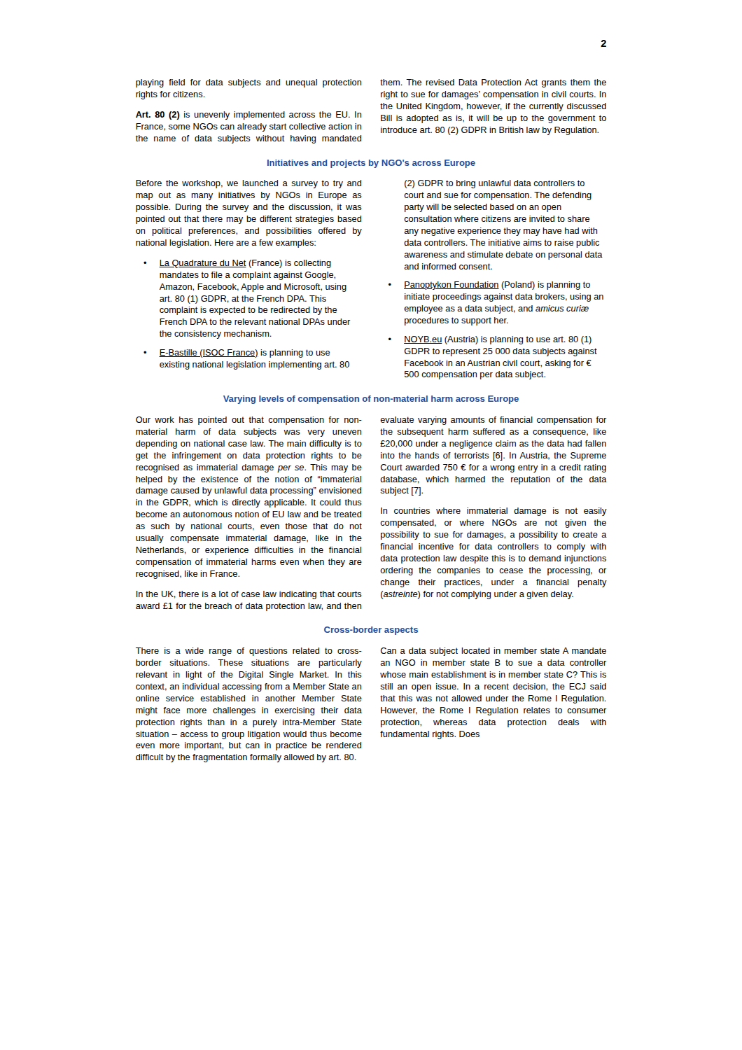2
playing field for data subjects and unequal protection rights for citizens.
Art. 80 (2) is unevenly implemented across the EU. In France, some NGOs can already start collective action in the name of data subjects without having mandated them. The revised Data Protection Act grants them the right to sue for damages’ compensation in civil courts. In the United Kingdom, however, if the currently discussed Bill is adopted as is, it will be up to the government to introduce art. 80 (2) GDPR in British law by Regulation.
Initiatives and projects by NGO's across Europe
Before the workshop, we launched a survey to try and map out as many initiatives by NGOs in Europe as possible. During the survey and the discussion, it was pointed out that there may be different strategies based on political preferences, and possibilities offered by national legislation. Here are a few examples:
La Quadrature du Net (France) is collecting mandates to file a complaint against Google, Amazon, Facebook, Apple and Microsoft, using art. 80 (1) GDPR, at the French DPA. This complaint is expected to be redirected by the French DPA to the relevant national DPAs under the consistency mechanism.
E-Bastille (ISOC France) is planning to use existing national legislation implementing art. 80 (2) GDPR to bring unlawful data controllers to court and sue for compensation. The defending party will be selected based on an open consultation where citizens are invited to share any negative experience they may have had with data controllers. The initiative aims to raise public awareness and stimulate debate on personal data and informed consent.
Panoptykon Foundation (Poland) is planning to initiate proceedings against data brokers, using an employee as a data subject, and amicus curiæ procedures to support her.
NOYB.eu (Austria) is planning to use art. 80 (1) GDPR to represent 25 000 data subjects against Facebook in an Austrian civil court, asking for € 500 compensation per data subject.
Varying levels of compensation of non-material harm across Europe
Our work has pointed out that compensation for non-material harm of data subjects was very uneven depending on national case law. The main difficulty is to get the infringement on data protection rights to be recognised as immaterial damage per se. This may be helped by the existence of the notion of “immaterial damage caused by unlawful data processing” envisioned in the GDPR, which is directly applicable. It could thus become an autonomous notion of EU law and be treated as such by national courts, even those that do not usually compensate immaterial damage, like in the Netherlands, or experience difficulties in the financial compensation of immaterial harms even when they are recognised, like in France.
In the UK, there is a lot of case law indicating that courts award £1 for the breach of data protection law, and then evaluate varying amounts of financial compensation for the subsequent harm suffered as a consequence, like £20,000 under a negligence claim as the data had fallen into the hands of terrorists [6]. In Austria, the Supreme Court awarded 750 € for a wrong entry in a credit rating database, which harmed the reputation of the data subject [7].
In countries where immaterial damage is not easily compensated, or where NGOs are not given the possibility to sue for damages, a possibility to create a financial incentive for data controllers to comply with data protection law despite this is to demand injunctions ordering the companies to cease the processing, or change their practices, under a financial penalty (astreinte) for not complying under a given delay.
Cross-border aspects
There is a wide range of questions related to cross-border situations. These situations are particularly relevant in light of the Digital Single Market. In this context, an individual accessing from a Member State an online service established in another Member State might face more challenges in exercising their data protection rights than in a purely intra-Member State situation – access to group litigation would thus become even more important, but can in practice be rendered difficult by the fragmentation formally allowed by art. 80.
Can a data subject located in member state A mandate an NGO in member state B to sue a data controller whose main establishment is in member state C? This is still an open issue. In a recent decision, the ECJ said that this was not allowed under the Rome I Regulation. However, the Rome I Regulation relates to consumer protection, whereas data protection deals with fundamental rights. Does